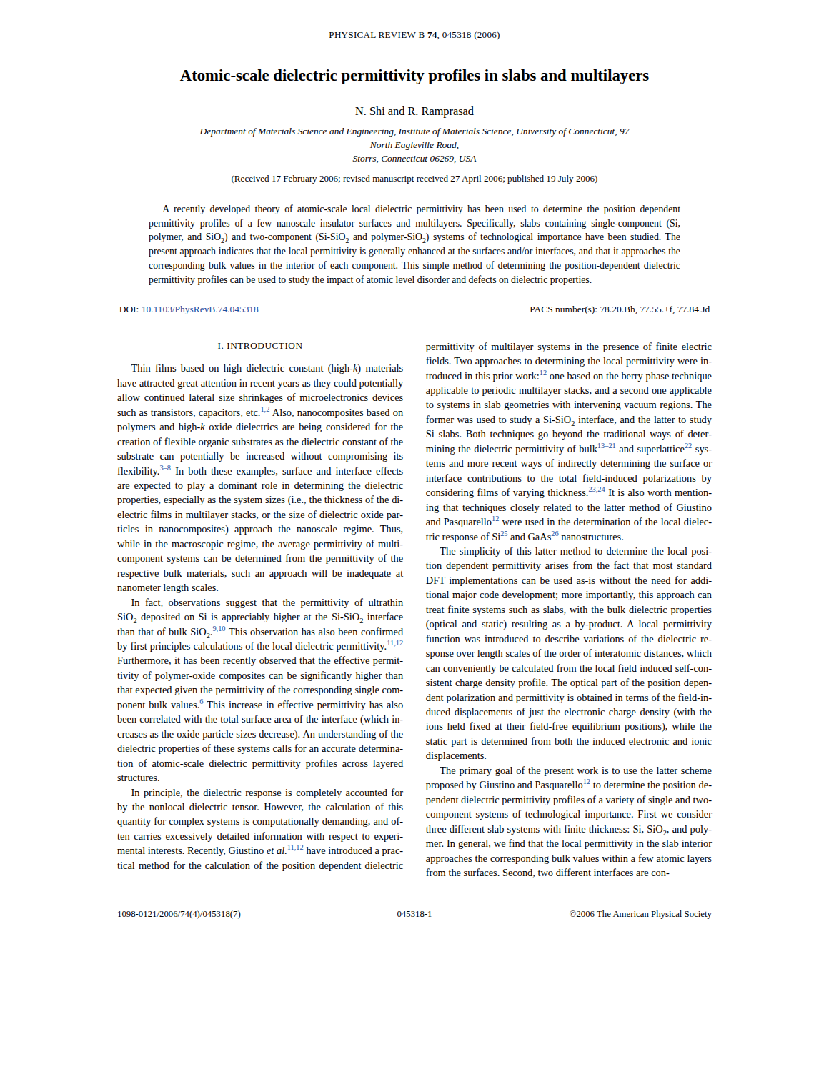PHYSICAL REVIEW B 74, 045318 (2006)
Atomic-scale dielectric permittivity profiles in slabs and multilayers
N. Shi and R. Ramprasad
Department of Materials Science and Engineering, Institute of Materials Science, University of Connecticut, 97 North Eagleville Road,
Storrs, Connecticut 06269, USA
(Received 17 February 2006; revised manuscript received 27 April 2006; published 19 July 2006)
A recently developed theory of atomic-scale local dielectric permittivity has been used to determine the position dependent permittivity profiles of a few nanoscale insulator surfaces and multilayers. Specifically, slabs containing single-component (Si, polymer, and SiO2) and two-component (Si-SiO2 and polymer-SiO2) systems of technological importance have been studied. The present approach indicates that the local permittivity is generally enhanced at the surfaces and/or interfaces, and that it approaches the corresponding bulk values in the interior of each component. This simple method of determining the position-dependent dielectric permittivity profiles can be used to study the impact of atomic level disorder and defects on dielectric properties.
DOI: 10.1103/PhysRevB.74.045318 PACS number(s): 78.20.Bh, 77.55.+f, 77.84.Jd
I. INTRODUCTION
Thin films based on high dielectric constant (high-k) materials have attracted great attention in recent years as they could potentially allow continued lateral size shrinkages of microelectronics devices such as transistors, capacitors, etc.1,2 Also, nanocomposites based on polymers and high-k oxide dielectrics are being considered for the creation of flexible organic substrates as the dielectric constant of the substrate can potentially be increased without compromising its flexibility.3–8 In both these examples, surface and interface effects are expected to play a dominant role in determining the dielectric properties, especially as the system sizes (i.e., the thickness of the dielectric films in multilayer stacks, or the size of dielectric oxide particles in nanocomposites) approach the nanoscale regime. Thus, while in the macroscopic regime, the average permittivity of multicomponent systems can be determined from the permittivity of the respective bulk materials, such an approach will be inadequate at nanometer length scales.
In fact, observations suggest that the permittivity of ultrathin SiO2 deposited on Si is appreciably higher at the Si-SiO2 interface than that of bulk SiO2.9,10 This observation has also been confirmed by first principles calculations of the local dielectric permittivity.11,12 Furthermore, it has been recently observed that the effective permittivity of polymer-oxide composites can be significantly higher than that expected given the permittivity of the corresponding single component bulk values.6 This increase in effective permittivity has also been correlated with the total surface area of the interface (which increases as the oxide particle sizes decrease). An understanding of the dielectric properties of these systems calls for an accurate determination of atomic-scale dielectric permittivity profiles across layered structures.
In principle, the dielectric response is completely accounted for by the nonlocal dielectric tensor. However, the calculation of this quantity for complex systems is computationally demanding, and often carries excessively detailed information with respect to experimental interests. Recently, Giustino et al.11,12 have introduced a practical method for the calculation of the position dependent dielectric permittivity of multilayer systems in the presence of finite electric fields. Two approaches to determining the local permittivity were introduced in this prior work:12 one based on the berry phase technique applicable to periodic multilayer stacks, and a second one applicable to systems in slab geometries with intervening vacuum regions. The former was used to study a Si-SiO2 interface, and the latter to study Si slabs. Both techniques go beyond the traditional ways of determining the dielectric permittivity of bulk13–21 and superlattice22 systems and more recent ways of indirectly determining the surface or interface contributions to the total field-induced polarizations by considering films of varying thickness.23,24 It is also worth mentioning that techniques closely related to the latter method of Giustino and Pasquarello12 were used in the determination of the local dielectric response of Si25 and GaAs26 nanostructures.
The simplicity of this latter method to determine the local position dependent permittivity arises from the fact that most standard DFT implementations can be used as-is without the need for additional major code development; more importantly, this approach can treat finite systems such as slabs, with the bulk dielectric properties (optical and static) resulting as a by-product. A local permittivity function was introduced to describe variations of the dielectric response over length scales of the order of interatomic distances, which can conveniently be calculated from the local field induced self-consistent charge density profile. The optical part of the position dependent polarization and permittivity is obtained in terms of the field-induced displacements of just the electronic charge density (with the ions held fixed at their field-free equilibrium positions), while the static part is determined from both the induced electronic and ionic displacements.
The primary goal of the present work is to use the latter scheme proposed by Giustino and Pasquarello12 to determine the position dependent dielectric permittivity profiles of a variety of single and two-component systems of technological importance. First we consider three different slab systems with finite thickness: Si, SiO2, and polymer. In general, we find that the local permittivity in the slab interior approaches the corresponding bulk values within a few atomic layers from the surfaces. Second, two different interfaces are con-
1098-0121/2006/74(4)/045318(7) 045318-1 ©2006 The American Physical Society